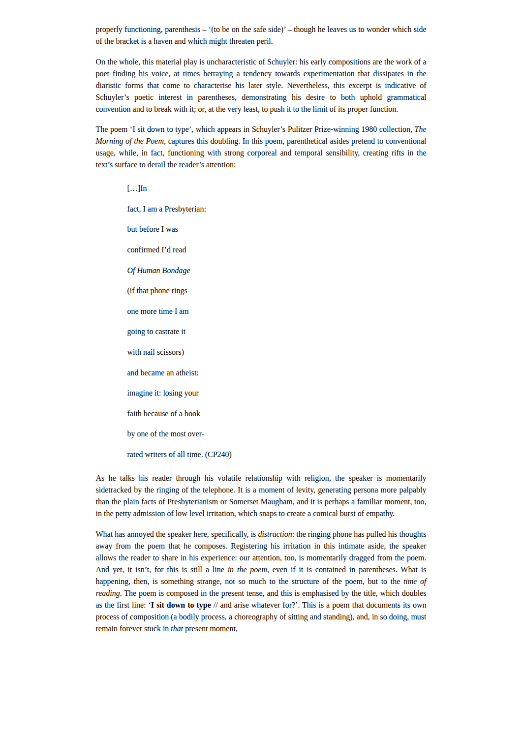properly functioning, parenthesis – ‘(to be on the safe side)’ – though he leaves us to wonder which side of the bracket is a haven and which might threaten peril.
On the whole, this material play is uncharacteristic of Schuyler: his early compositions are the work of a poet finding his voice, at times betraying a tendency towards experimentation that dissipates in the diaristic forms that come to characterise his later style. Nevertheless, this excerpt is indicative of Schuyler’s poetic interest in parentheses, demonstrating his desire to both uphold grammatical convention and to break with it; or, at the very least, to push it to the limit of its proper function.
The poem ‘I sit down to type’, which appears in Schuyler’s Pulitzer Prize-winning 1980 collection, The Morning of the Poem, captures this doubling. In this poem, parenthetical asides pretend to conventional usage, while, in fact, functioning with strong corporeal and temporal sensibility, creating rifts in the text’s surface to derail the reader’s attention:
[…]In
fact, I am a Presbyterian:
but before I was
confirmed I’d read
Of Human Bondage
(if that phone rings
one more time I am
going to castrate it
with nail scissors)
and became an atheist:
imagine it: losing your
faith because of a book
by one of the most over-
rated writers of all time. (CP240)
As he talks his reader through his volatile relationship with religion, the speaker is momentarily sidetracked by the ringing of the telephone. It is a moment of levity, generating persona more palpably than the plain facts of Presbyterianism or Somerset Maugham, and it is perhaps a familiar moment, too, in the petty admission of low level irritation, which snaps to create a comical burst of empathy.
What has annoyed the speaker here, specifically, is distraction: the ringing phone has pulled his thoughts away from the poem that he composes. Registering his irritation in this intimate aside, the speaker allows the reader to share in his experience: our attention, too, is momentarily dragged from the poem. And yet, it isn’t, for this is still a line in the poem, even if it is contained in parentheses. What is happening, then, is something strange, not so much to the structure of the poem, but to the time of reading. The poem is composed in the present tense, and this is emphasised by the title, which doubles as the first line: ‘I sit down to type // and arise whatever for?’. This is a poem that documents its own process of composition (a bodily process, a choreography of sitting and standing), and, in so doing, must remain forever stuck in that present moment,